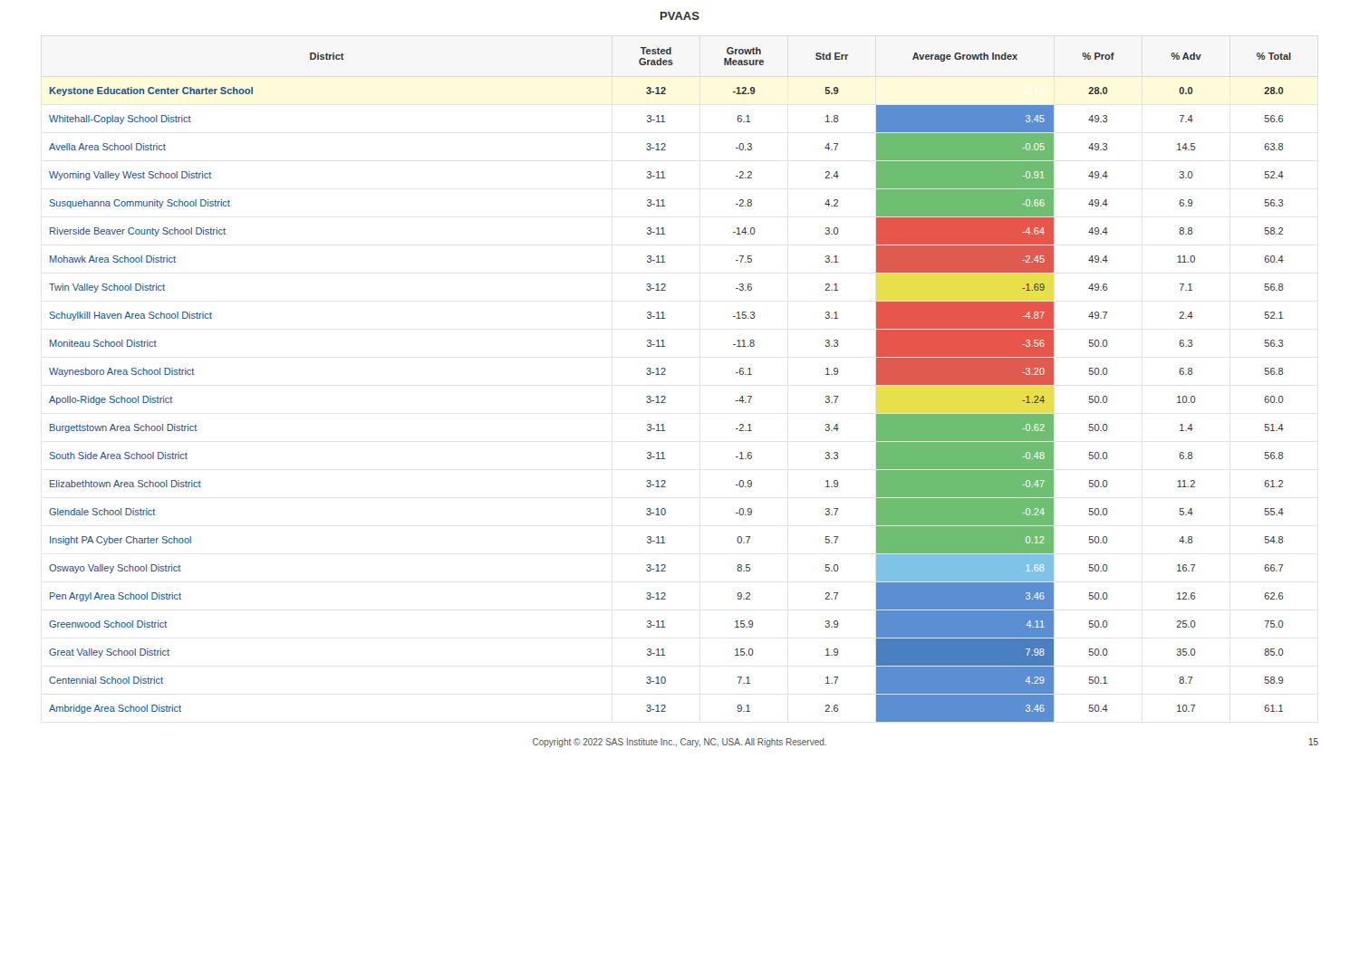PVAAS
| District | Tested Grades | Growth Measure | Std Err | Average Growth Index | % Prof | % Adv | % Total |
| --- | --- | --- | --- | --- | --- | --- | --- |
| Keystone Education Center Charter School | 3-12 | -12.9 | 5.9 | -2.19 | 28.0 | 0.0 | 28.0 |
| Whitehall-Coplay School District | 3-11 | 6.1 | 1.8 | 3.45 | 49.3 | 7.4 | 56.6 |
| Avella Area School District | 3-12 | -0.3 | 4.7 | -0.05 | 49.3 | 14.5 | 63.8 |
| Wyoming Valley West School District | 3-11 | -2.2 | 2.4 | -0.91 | 49.4 | 3.0 | 52.4 |
| Susquehanna Community School District | 3-11 | -2.8 | 4.2 | -0.66 | 49.4 | 6.9 | 56.3 |
| Riverside Beaver County School District | 3-11 | -14.0 | 3.0 | -4.64 | 49.4 | 8.8 | 58.2 |
| Mohawk Area School District | 3-11 | -7.5 | 3.1 | -2.45 | 49.4 | 11.0 | 60.4 |
| Twin Valley School District | 3-12 | -3.6 | 2.1 | -1.69 | 49.6 | 7.1 | 56.8 |
| Schuylkill Haven Area School District | 3-11 | -15.3 | 3.1 | -4.87 | 49.7 | 2.4 | 52.1 |
| Moniteau School District | 3-11 | -11.8 | 3.3 | -3.56 | 50.0 | 6.3 | 56.3 |
| Waynesboro Area School District | 3-12 | -6.1 | 1.9 | -3.20 | 50.0 | 6.8 | 56.8 |
| Apollo-Ridge School District | 3-12 | -4.7 | 3.7 | -1.24 | 50.0 | 10.0 | 60.0 |
| Burgettstown Area School District | 3-11 | -2.1 | 3.4 | -0.62 | 50.0 | 1.4 | 51.4 |
| South Side Area School District | 3-11 | -1.6 | 3.3 | -0.48 | 50.0 | 6.8 | 56.8 |
| Elizabethtown Area School District | 3-12 | -0.9 | 1.9 | -0.47 | 50.0 | 11.2 | 61.2 |
| Glendale School District | 3-10 | -0.9 | 3.7 | -0.24 | 50.0 | 5.4 | 55.4 |
| Insight PA Cyber Charter School | 3-11 | 0.7 | 5.7 | 0.12 | 50.0 | 4.8 | 54.8 |
| Oswayo Valley School District | 3-12 | 8.5 | 5.0 | 1.68 | 50.0 | 16.7 | 66.7 |
| Pen Argyl Area School District | 3-12 | 9.2 | 2.7 | 3.46 | 50.0 | 12.6 | 62.6 |
| Greenwood School District | 3-11 | 15.9 | 3.9 | 4.11 | 50.0 | 25.0 | 75.0 |
| Great Valley School District | 3-11 | 15.0 | 1.9 | 7.98 | 50.0 | 35.0 | 85.0 |
| Centennial School District | 3-10 | 7.1 | 1.7 | 4.29 | 50.1 | 8.7 | 58.9 |
| Ambridge Area School District | 3-12 | 9.1 | 2.6 | 3.46 | 50.4 | 10.7 | 61.1 |
Copyright © 2022 SAS Institute Inc., Cary, NC, USA. All Rights Reserved. 15